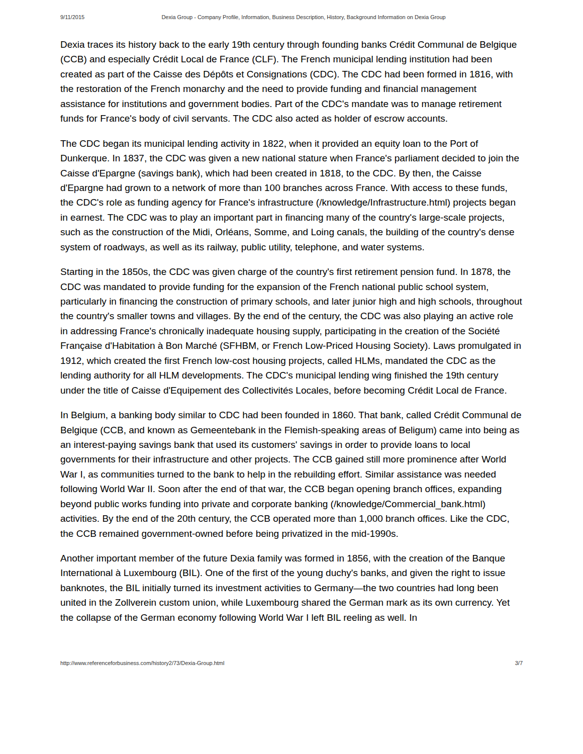9/11/2015 Dexia Group - Company Profile, Information, Business Description, History, Background Information on Dexia Group
Dexia traces its history back to the early 19th century through founding banks Crédit Communal de Belgique (CCB) and especially Crédit Local de France (CLF). The French municipal lending institution had been created as part of the Caisse des Dépôts et Consignations (CDC). The CDC had been formed in 1816, with the restoration of the French monarchy and the need to provide funding and financial management assistance for institutions and government bodies. Part of the CDC's mandate was to manage retirement funds for France's body of civil servants. The CDC also acted as holder of escrow accounts.
The CDC began its municipal lending activity in 1822, when it provided an equity loan to the Port of Dunkerque. In 1837, the CDC was given a new national stature when France's parliament decided to join the Caisse d'Epargne (savings bank), which had been created in 1818, to the CDC. By then, the Caisse d'Epargne had grown to a network of more than 100 branches across France. With access to these funds, the CDC's role as funding agency for France's infrastructure (/knowledge/Infrastructure.html) projects began in earnest. The CDC was to play an important part in financing many of the country's large-scale projects, such as the construction of the Midi, Orléans, Somme, and Loing canals, the building of the country's dense system of roadways, as well as its railway, public utility, telephone, and water systems.
Starting in the 1850s, the CDC was given charge of the country's first retirement pension fund. In 1878, the CDC was mandated to provide funding for the expansion of the French national public school system, particularly in financing the construction of primary schools, and later junior high and high schools, throughout the country's smaller towns and villages. By the end of the century, the CDC was also playing an active role in addressing France's chronically inadequate housing supply, participating in the creation of the Société Française d'Habitation à Bon Marché (SFHBM, or French Low-Priced Housing Society). Laws promulgated in 1912, which created the first French low-cost housing projects, called HLMs, mandated the CDC as the lending authority for all HLM developments. The CDC's municipal lending wing finished the 19th century under the title of Caisse d'Equipement des Collectivités Locales, before becoming Crédit Local de France.
In Belgium, a banking body similar to CDC had been founded in 1860. That bank, called Crédit Communal de Belgique (CCB, and known as Gemeentebank in the Flemish-speaking areas of Beligum) came into being as an interest-paying savings bank that used its customers' savings in order to provide loans to local governments for their infrastructure and other projects. The CCB gained still more prominence after World War I, as communities turned to the bank to help in the rebuilding effort. Similar assistance was needed following World War II. Soon after the end of that war, the CCB began opening branch offices, expanding beyond public works funding into private and corporate banking (/knowledge/Commercial_bank.html) activities. By the end of the 20th century, the CCB operated more than 1,000 branch offices. Like the CDC, the CCB remained government-owned before being privatized in the mid-1990s.
Another important member of the future Dexia family was formed in 1856, with the creation of the Banque International à Luxembourg (BIL). One of the first of the young duchy's banks, and given the right to issue banknotes, the BIL initially turned its investment activities to Germany—the two countries had long been united in the Zollverein custom union, while Luxembourg shared the German mark as its own currency. Yet the collapse of the German economy following World War I left BIL reeling as well. In
http://www.referenceforbusiness.com/history2/73/Dexia-Group.html 3/7